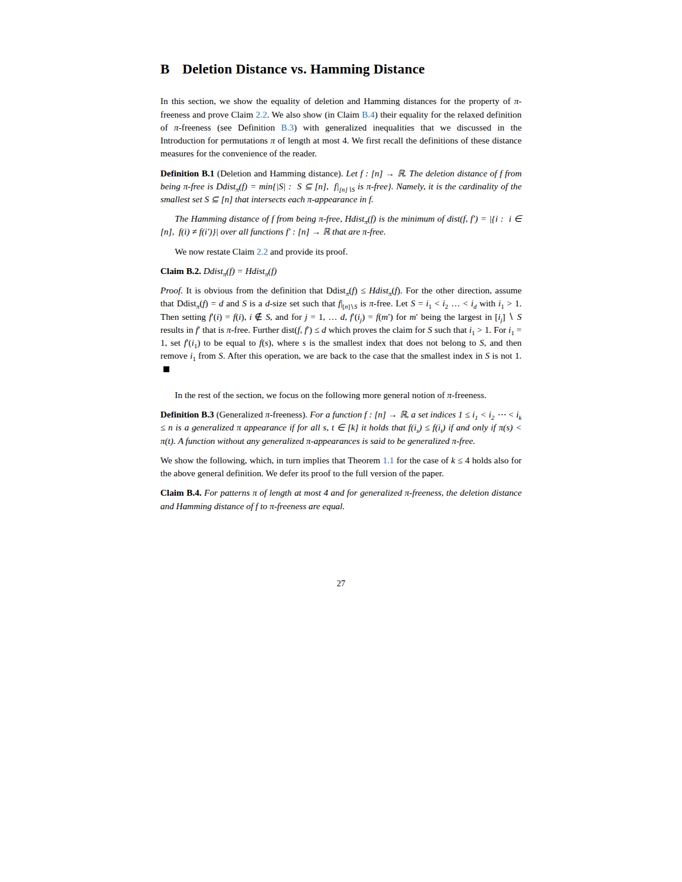BDeletion Distance vs. Hamming Distance
In this section, we show the equality of deletion and Hamming distances for the property of π-freeness and prove Claim 2.2. We also show (in Claim B.4) their equality for the relaxed definition of π-freeness (see Definition B.3) with generalized inequalities that we discussed in the Introduction for permutations π of length at most 4. We first recall the definitions of these distance measures for the convenience of the reader.
Definition B.1 (Deletion and Hamming distance). Let f : [n] → ℝ. The deletion distance of f from being π-free is Ddistπ(f) = min{|S| : S ⊆ [n], f|[n]∖S is π-free}. Namely, it is the cardinality of the smallest set S ⊆ [n] that intersects each π-appearance in f.
The Hamming distance of f from being π-free, Hdistπ(f) is the minimum of dist(f, f′) = |{i : i ∈ [n], f(i) ≠ f(i′)}| over all functions f′ : [n] → ℝ that are π-free.
We now restate Claim 2.2 and provide its proof.
Claim B.2. Ddistπ(f) = Hdistπ(f)
Proof. It is obvious from the definition that Ddistπ(f) ≤ Hdistπ(f). For the other direction, assume that Ddistπ(f) = d and S is a d-size set such that f|[n]∖S is π-free. Let S = i1 < i2 … < id with i1 > 1. Then setting f′(i) = f(i), i ∉ S, and for j = 1, … d, f′(ij) = f(m′) for m′ being the largest in [ij] ∖ S results in f′ that is π-free. Further dist(f, f′) ≤ d which proves the claim for S such that i1 > 1. For i1 = 1, set f′(i1) to be equal to f(s), where s is the smallest index that does not belong to S, and then remove i1 from S. After this operation, we are back to the case that the smallest index in S is not 1.
In the rest of the section, we focus on the following more general notion of π-freeness.
Definition B.3 (Generalized π-freeness). For a function f : [n] → ℝ, a set indices 1 ≤ i1 < i2 ⋯ < ik ≤ n is a generalized π appearance if for all s, t ∈ [k] it holds that f(is) ≤ f(it) if and only if π(s) < π(t). A function without any generalized π-appearances is said to be generalized π-free.
We show the following, which, in turn implies that Theorem 1.1 for the case of k ≤ 4 holds also for the above general definition. We defer its proof to the full version of the paper.
Claim B.4. For patterns π of length at most 4 and for generalized π-freeness, the deletion distance and Hamming distance of f to π-freeness are equal.
27